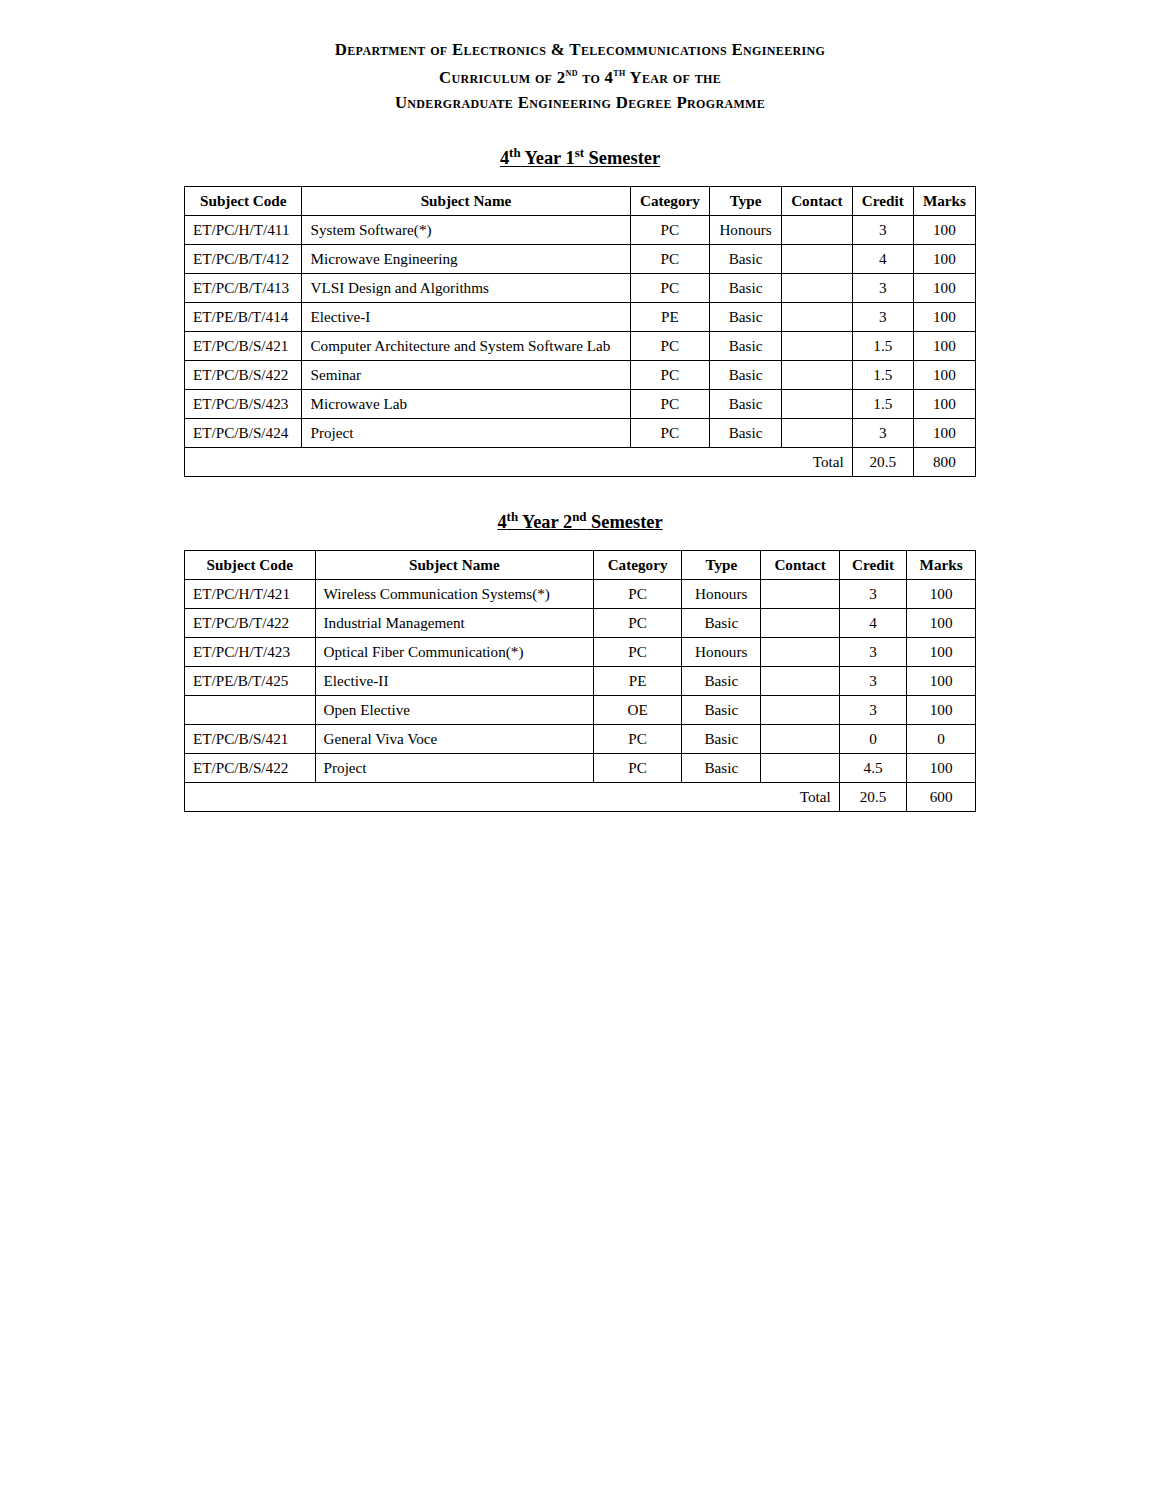Department of Electronics & Telecommunications Engineering
Curriculum of 2nd to 4th Year of the
Undergraduate Engineering Degree Programme
4th Year 1st Semester
| Subject Code | Subject Name | Category | Type | Contact | Credit | Marks |
| --- | --- | --- | --- | --- | --- | --- |
| ET/PC/H/T/411 | System Software(*) | PC | Honours | | 3 | 100 |
| ET/PC/B/T/412 | Microwave Engineering | PC | Basic | | 4 | 100 |
| ET/PC/B/T/413 | VLSI Design and Algorithms | PC | Basic | | 3 | 100 |
| ET/PE/B/T/414 | Elective-I | PE | Basic | | 3 | 100 |
| ET/PC/B/S/421 | Computer Architecture and System Software Lab | PC | Basic | | 1.5 | 100 |
| ET/PC/B/S/422 | Seminar | PC | Basic | | 1.5 | 100 |
| ET/PC/B/S/423 | Microwave Lab | PC | Basic | | 1.5 | 100 |
| ET/PC/B/S/424 | Project | PC | Basic | | 3 | 100 |
| Total | 20.5 | 800 |
4th Year 2nd Semester
| Subject Code | Subject Name | Category | Type | Contact | Credit | Marks |
| --- | --- | --- | --- | --- | --- | --- |
| ET/PC/H/T/421 | Wireless Communication Systems(*) | PC | Honours | | 3 | 100 |
| ET/PC/B/T/422 | Industrial Management | PC | Basic | | 4 | 100 |
| ET/PC/H/T/423 | Optical Fiber Communication(*) | PC | Honours | | 3 | 100 |
| ET/PE/B/T/425 | Elective-II | PE | Basic | | 3 | 100 |
| | Open Elective | OE | Basic | | 3 | 100 |
| ET/PC/B/S/421 | General Viva Voce | PC | Basic | | 0 | 0 |
| ET/PC/B/S/422 | Project | PC | Basic | | 4.5 | 100 |
| Total | 20.5 | 600 |